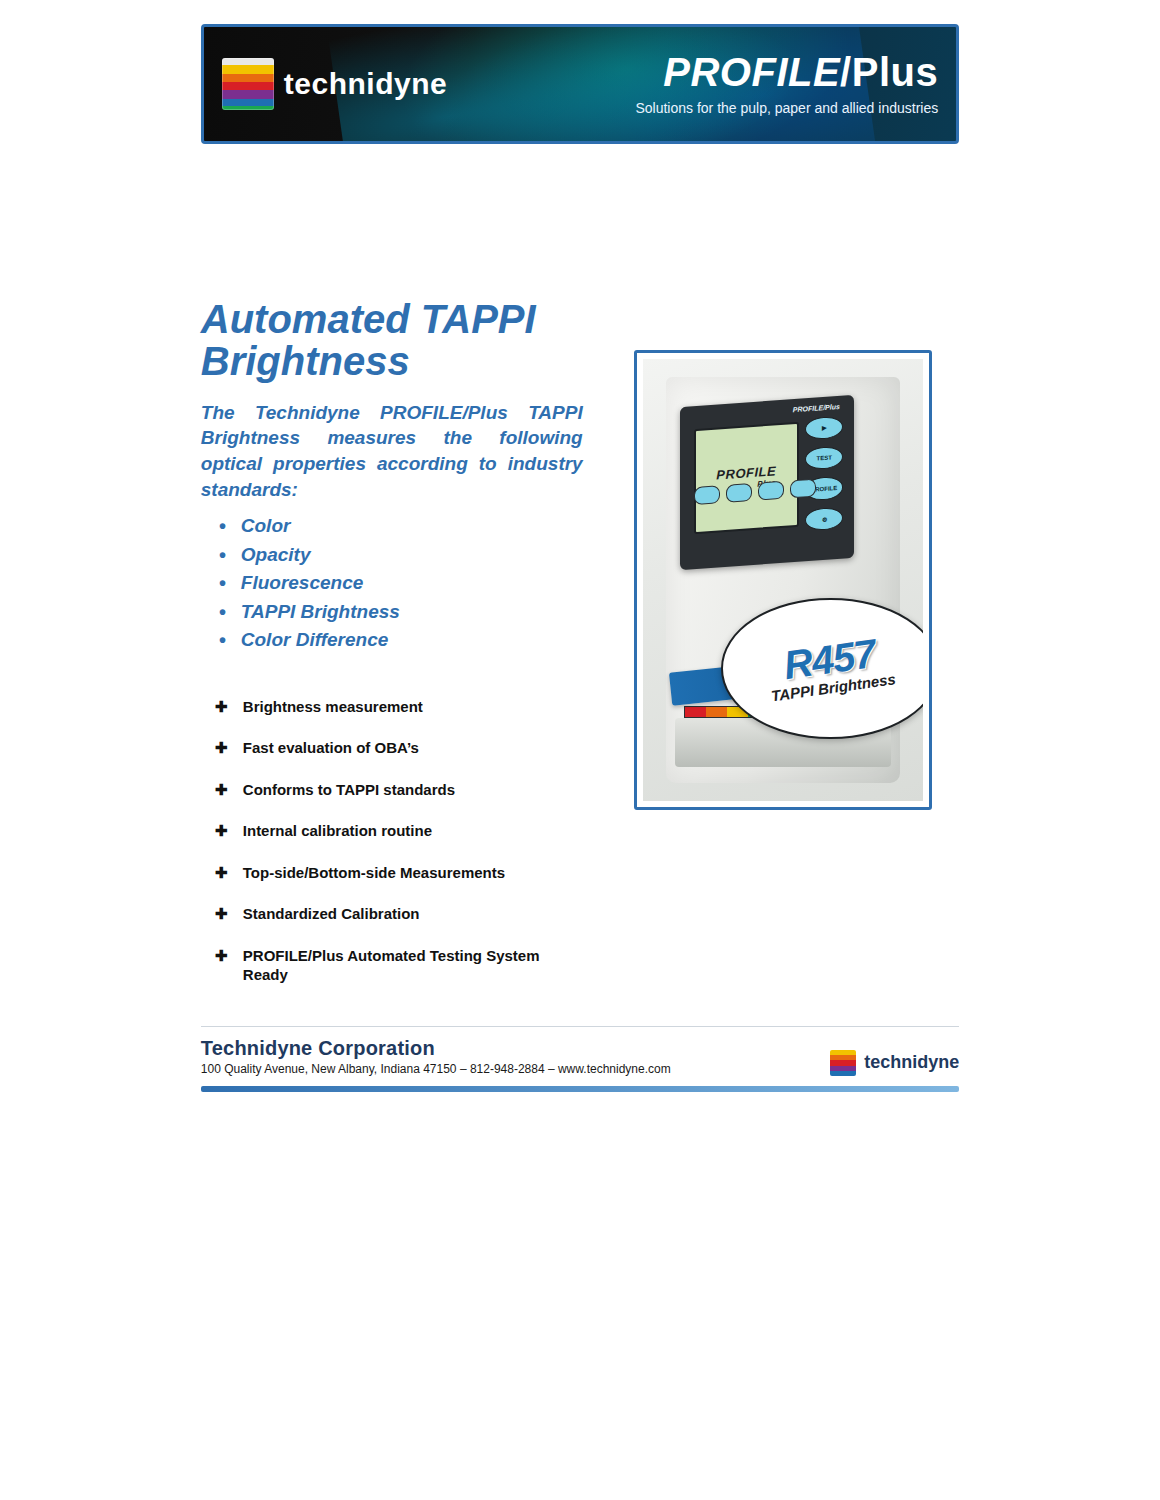technidyne
PROFILE/Plus
Solutions for the pulp, paper and allied industries
Automated TAPPI Brightness
The Technidyne PROFILE/Plus TAPPI Brightness measures the following optical properties according to industry standards:
Color
Opacity
Fluorescence
TAPPI Brightness
Color Difference
Brightness measurement
Fast evaluation of OBA’s
Conforms to TAPPI standards
Internal calibration routine
Top-side/Bottom-side Measurements
Standardized Calibration
PROFILE/Plus Automated Testing System Ready
PROFILE/Plus
PROFILEPlus
▶
TEST
PROFILE
⚙
R457
TAPPI Brightness
Technidyne Corporation
100 Quality Avenue, New Albany, Indiana 47150 – 812-948-2884 – www.technidyne.com
technidyne